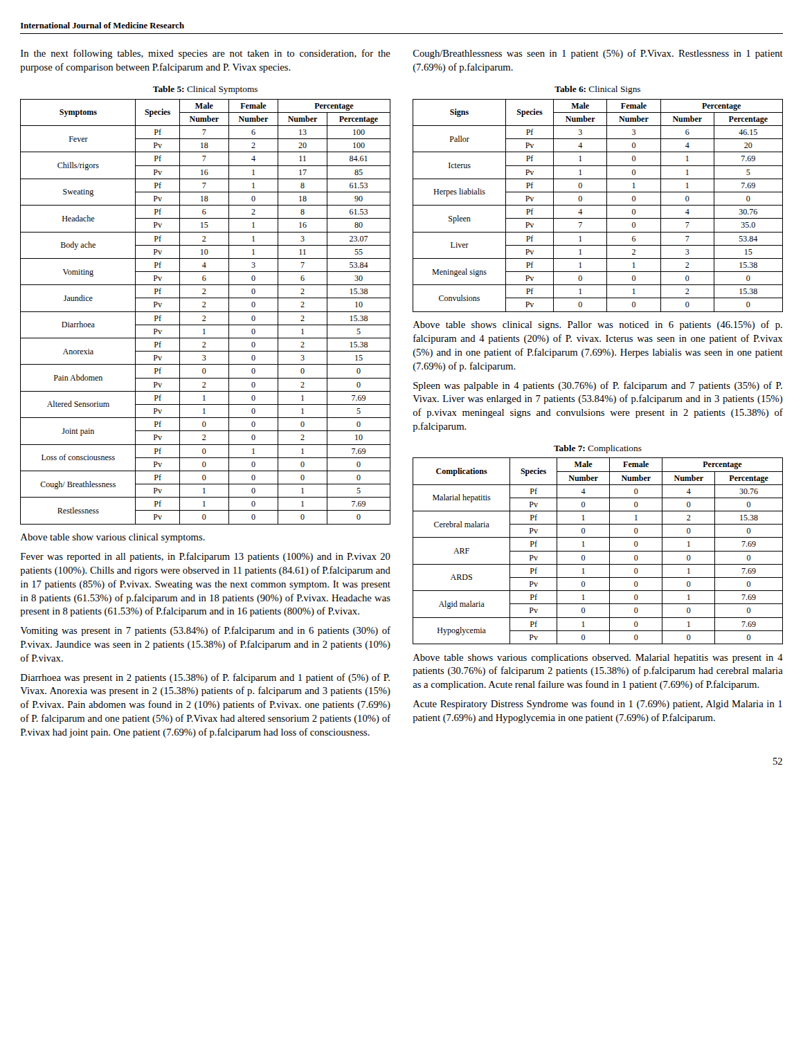International Journal of Medicine Research
In the next following tables, mixed species are not taken in to consideration, for the purpose of comparison between P.falciparum and P. Vivax species.
Table 5: Clinical Symptoms
| Symptoms | Species | Male | Female | Percentage |
| --- | --- | --- | --- | --- |
| Number | Number | Number | Percentage |
| Fever | Pf | 7 | 6 | 13 | 100 |
| Pv | 18 | 2 | 20 | 100 |
| Chills/rigors | Pf | 7 | 4 | 11 | 84.61 |
| Pv | 16 | 1 | 17 | 85 |
| Sweating | Pf | 7 | 1 | 8 | 61.53 |
| Pv | 18 | 0 | 18 | 90 |
| Headache | Pf | 6 | 2 | 8 | 61.53 |
| Pv | 15 | 1 | 16 | 80 |
| Body ache | Pf | 2 | 1 | 3 | 23.07 |
| Pv | 10 | 1 | 11 | 55 |
| Vomiting | Pf | 4 | 3 | 7 | 53.84 |
| Pv | 6 | 0 | 6 | 30 |
| Jaundice | Pf | 2 | 0 | 2 | 15.38 |
| Pv | 2 | 0 | 2 | 10 |
| Diarrhoea | Pf | 2 | 0 | 2 | 15.38 |
| Pv | 1 | 0 | 1 | 5 |
| Anorexia | Pf | 2 | 0 | 2 | 15.38 |
| Pv | 3 | 0 | 3 | 15 |
| Pain Abdomen | Pf | 0 | 0 | 0 | 0 |
| Pv | 2 | 0 | 2 | 0 |
| Altered Sensorium | Pf | 1 | 0 | 1 | 7.69 |
| Pv | 1 | 0 | 1 | 5 |
| Joint pain | Pf | 0 | 0 | 0 | 0 |
| Pv | 2 | 0 | 2 | 10 |
| Loss of consciousness | Pf | 0 | 1 | 1 | 7.69 |
| Pv | 0 | 0 | 0 | 0 |
| Cough/ Breathlessness | Pf | 0 | 0 | 0 | 0 |
| Pv | 1 | 0 | 1 | 5 |
| Restlessness | Pf | 1 | 0 | 1 | 7.69 |
| Pv | 0 | 0 | 0 | 0 |
Above table show various clinical symptoms.
Fever was reported in all patients, in P.falciparum 13 patients (100%) and in P.vivax 20 patients (100%). Chills and rigors were observed in 11 patients (84.61) of P.falciparum and in 17 patients (85%) of P.vivax. Sweating was the next common symptom. It was present in 8 patients (61.53%) of p.falciparum and in 18 patients (90%) of P.vivax. Headache was present in 8 patients (61.53%) of P.falciparum and in 16 patients (800%) of P.vivax.
Vomiting was present in 7 patients (53.84%) of P.falciparum and in 6 patients (30%) of P.vivax. Jaundice was seen in 2 patients (15.38%) of P.falciparum and in 2 patients (10%) of P.vivax.
Diarrhoea was present in 2 patients (15.38%) of P. falciparum and 1 patient of (5%) of P. Vivax. Anorexia was present in 2 (15.38%) patients of p. falciparum and 3 patients (15%) of P.vivax. Pain abdomen was found in 2 (10%) patients of P.vivax. one patients (7.69%) of P. falciparum and one patient (5%) of P.Vivax had altered sensorium 2 patients (10%) of P.vivax had joint pain. One patient (7.69%) of p.falciparum had loss of consciousness.
Cough/Breathlessness was seen in 1 patient (5%) of P.Vivax. Restlessness in 1 patient (7.69%) of p.falciparum.
Table 6: Clinical Signs
| Signs | Species | Male | Female | Percentage |
| --- | --- | --- | --- | --- |
| Number | Number | Number | Percentage |
| Pallor | Pf | 3 | 3 | 6 | 46.15 |
| Pv | 4 | 0 | 4 | 20 |
| Icterus | Pf | 1 | 0 | 1 | 7.69 |
| Pv | 1 | 0 | 1 | 5 |
| Herpes liabialis | Pf | 0 | 1 | 1 | 7.69 |
| Pv | 0 | 0 | 0 | 0 |
| Spleen | Pf | 4 | 0 | 4 | 30.76 |
| Pv | 7 | 0 | 7 | 35.0 |
| Liver | Pf | 1 | 6 | 7 | 53.84 |
| Pv | 1 | 2 | 3 | 15 |
| Meningeal signs | Pf | 1 | 1 | 2 | 15.38 |
| Pv | 0 | 0 | 0 | 0 |
| Convulsions | Pf | 1 | 1 | 2 | 15.38 |
| Pv | 0 | 0 | 0 | 0 |
Above table shows clinical signs. Pallor was noticed in 6 patients (46.15%) of p. falcipuram and 4 patients (20%) of P. vivax. Icterus was seen in one patient of P.vivax (5%) and in one patient of P.falciparum (7.69%). Herpes labialis was seen in one patient (7.69%) of p. falciparum.
Spleen was palpable in 4 patients (30.76%) of P. falciparum and 7 patients (35%) of P. Vivax. Liver was enlarged in 7 patients (53.84%) of p.falciparum and in 3 patients (15%) of p.vivax meningeal signs and convulsions were present in 2 patients (15.38%) of p.falciparum.
Table 7: Complications
| Complications | Species | Male | Female | Percentage |
| --- | --- | --- | --- | --- |
| Number | Number | Number | Percentage |
| Malarial hepatitis | Pf | 4 | 0 | 4 | 30.76 |
| Pv | 0 | 0 | 0 | 0 |
| Cerebral malaria | Pf | 1 | 1 | 2 | 15.38 |
| Pv | 0 | 0 | 0 | 0 |
| ARF | Pf | 1 | 0 | 1 | 7.69 |
| Pv | 0 | 0 | 0 | 0 |
| ARDS | Pf | 1 | 0 | 1 | 7.69 |
| Pv | 0 | 0 | 0 | 0 |
| Algid malaria | Pf | 1 | 0 | 1 | 7.69 |
| Pv | 0 | 0 | 0 | 0 |
| Hypoglycemia | Pf | 1 | 0 | 1 | 7.69 |
| Pv | 0 | 0 | 0 | 0 |
Above table shows various complications observed. Malarial hepatitis was present in 4 patients (30.76%) of falciparum 2 patients (15.38%) of p.falciparum had cerebral malaria as a complication. Acute renal failure was found in 1 patient (7.69%) of P.falciparum.
Acute Respiratory Distress Syndrome was found in 1 (7.69%) patient, Algid Malaria in 1 patient (7.69%) and Hypoglycemia in one patient (7.69%) of P.falciparum.
52